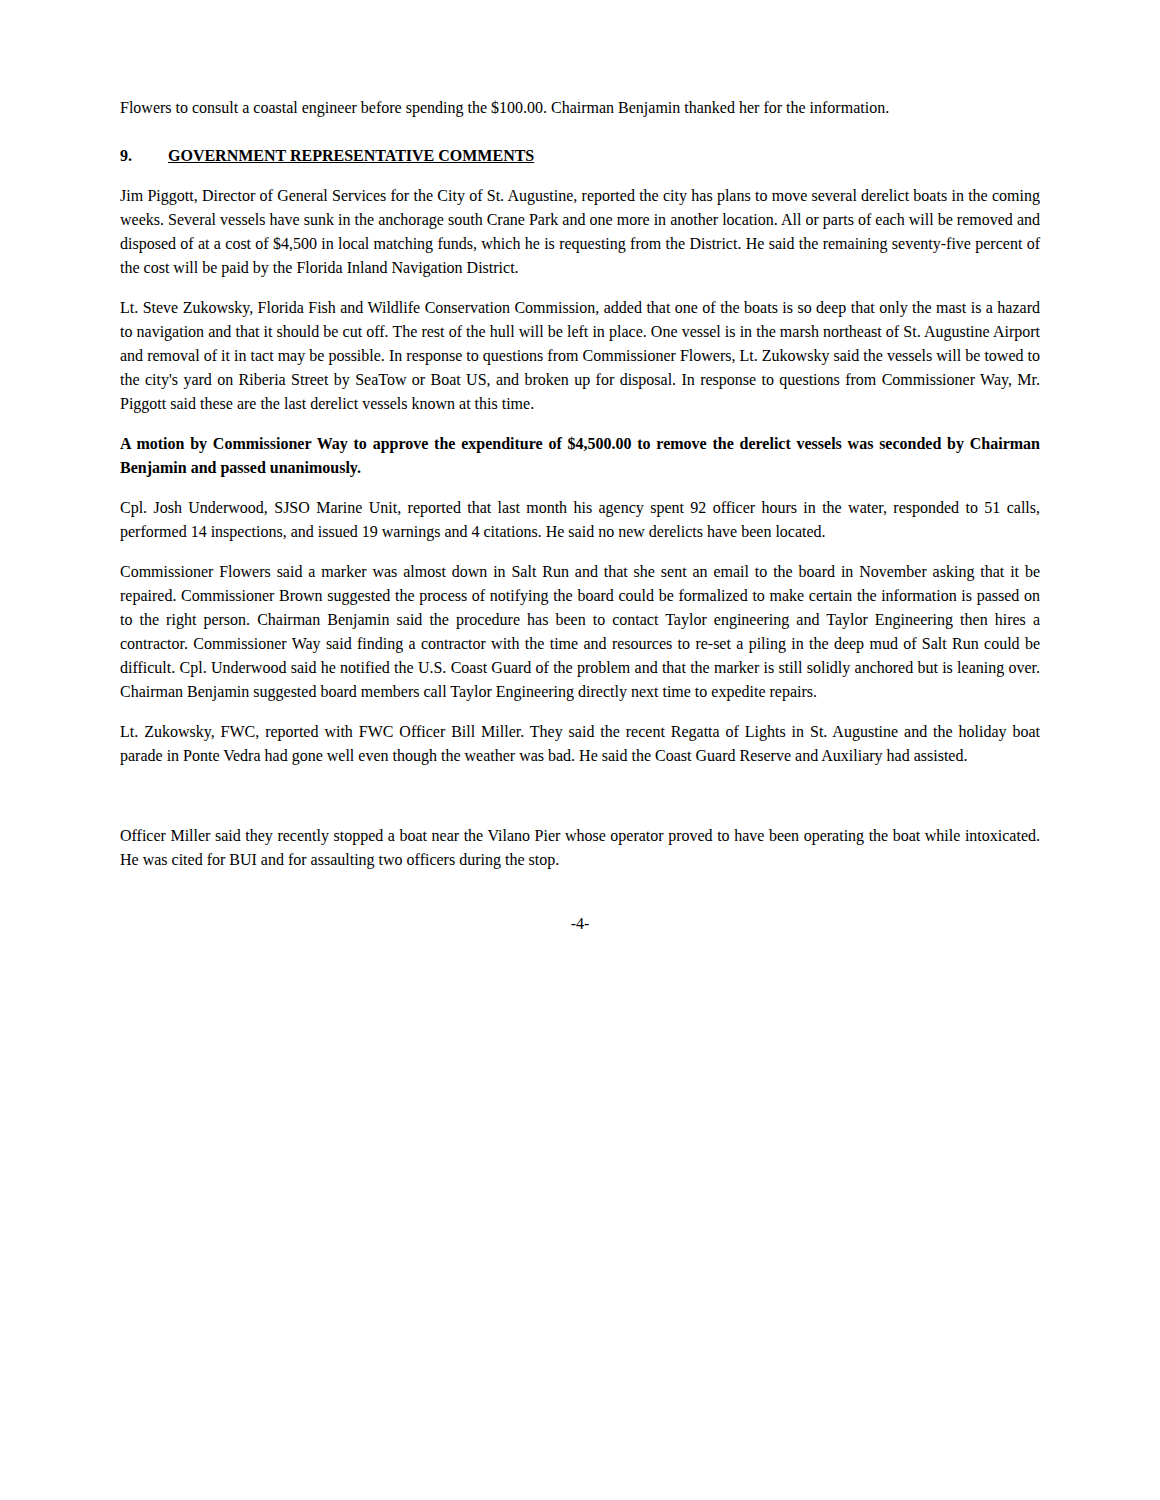Flowers to consult a coastal engineer before spending the $100.00. Chairman Benjamin thanked her for the information.
9. GOVERNMENT REPRESENTATIVE COMMENTS
Jim Piggott, Director of General Services for the City of St. Augustine, reported the city has plans to move several derelict boats in the coming weeks. Several vessels have sunk in the anchorage south Crane Park and one more in another location. All or parts of each will be removed and disposed of at a cost of $4,500 in local matching funds, which he is requesting from the District. He said the remaining seventy-five percent of the cost will be paid by the Florida Inland Navigation District.
Lt. Steve Zukowsky, Florida Fish and Wildlife Conservation Commission, added that one of the boats is so deep that only the mast is a hazard to navigation and that it should be cut off. The rest of the hull will be left in place. One vessel is in the marsh northeast of St. Augustine Airport and removal of it in tact may be possible. In response to questions from Commissioner Flowers, Lt. Zukowsky said the vessels will be towed to the city's yard on Riberia Street by SeaTow or Boat US, and broken up for disposal. In response to questions from Commissioner Way, Mr. Piggott said these are the last derelict vessels known at this time.
A motion by Commissioner Way to approve the expenditure of $4,500.00 to remove the derelict vessels was seconded by Chairman Benjamin and passed unanimously.
Cpl. Josh Underwood, SJSO Marine Unit, reported that last month his agency spent 92 officer hours in the water, responded to 51 calls, performed 14 inspections, and issued 19 warnings and 4 citations. He said no new derelicts have been located.
Commissioner Flowers said a marker was almost down in Salt Run and that she sent an email to the board in November asking that it be repaired. Commissioner Brown suggested the process of notifying the board could be formalized to make certain the information is passed on to the right person. Chairman Benjamin said the procedure has been to contact Taylor engineering and Taylor Engineering then hires a contractor. Commissioner Way said finding a contractor with the time and resources to re-set a piling in the deep mud of Salt Run could be difficult. Cpl. Underwood said he notified the U.S. Coast Guard of the problem and that the marker is still solidly anchored but is leaning over. Chairman Benjamin suggested board members call Taylor Engineering directly next time to expedite repairs.
Lt. Zukowsky, FWC, reported with FWC Officer Bill Miller. They said the recent Regatta of Lights in St. Augustine and the holiday boat parade in Ponte Vedra had gone well even though the weather was bad. He said the Coast Guard Reserve and Auxiliary had assisted.
Officer Miller said they recently stopped a boat near the Vilano Pier whose operator proved to have been operating the boat while intoxicated. He was cited for BUI and for assaulting two officers during the stop.
-4-